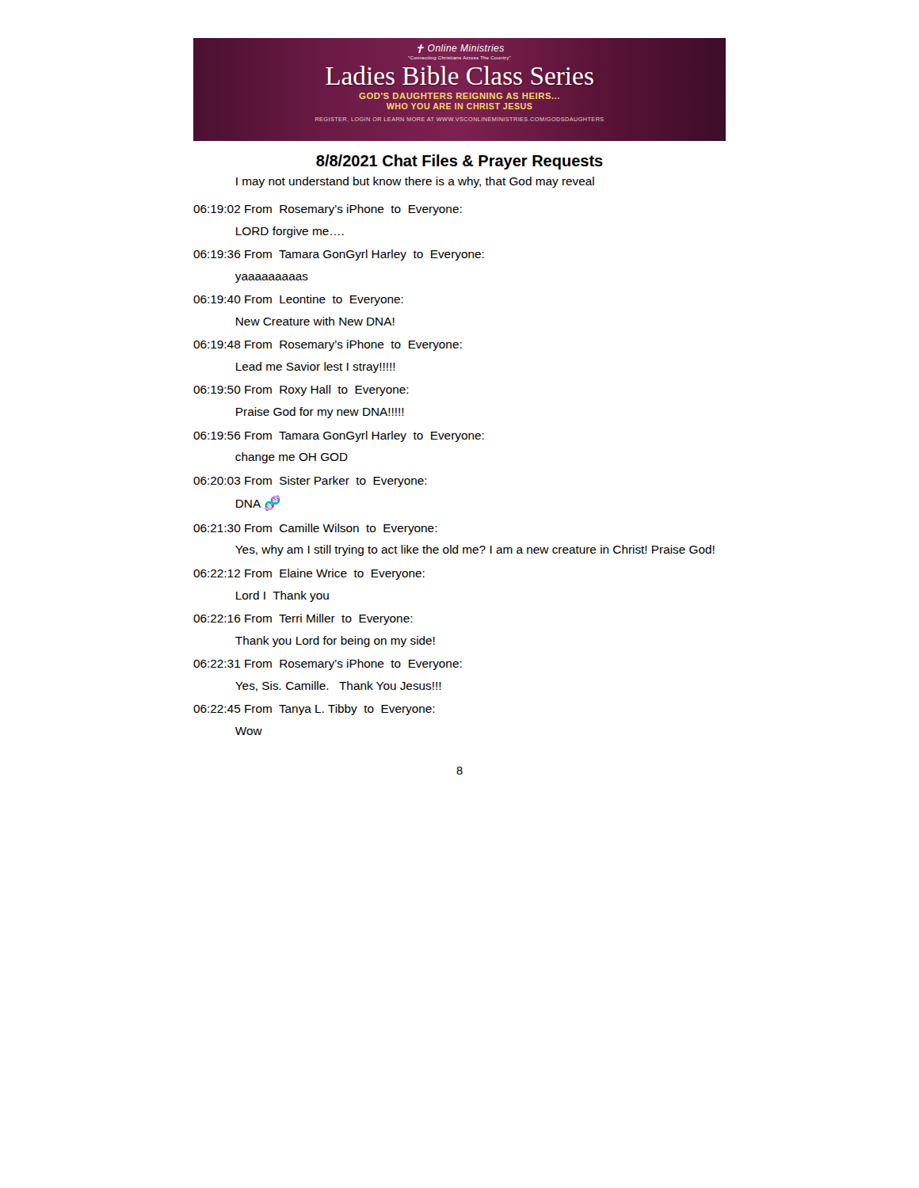✝ Online Ministries
"Connecting Christians Across The Country"
Ladies Bible Class Series
GOD'S DAUGHTERS REIGNING AS HEIRS...
WHO YOU ARE IN CHRIST JESUS
REGISTER, LOGIN OR LEARN MORE AT WWW.VSCONLINEMINISTRIES.COM/GODSDAUGHTERS
8/8/2021 Chat Files & Prayer Requests
I may not understand but know there is a why, that God may reveal
06:19:02 From Rosemary’s iPhone to Everyone:
LORD forgive me….
06:19:36 From Tamara GonGyrl Harley to Everyone:
yaaaaaaaaas
06:19:40 From Leontine to Everyone:
New Creature with New DNA!
06:19:48 From Rosemary’s iPhone to Everyone:
Lead me Savior lest I stray!!!!!
06:19:50 From Roxy Hall to Everyone:
Praise God for my new DNA!!!!!
06:19:56 From Tamara GonGyrl Harley to Everyone:
change me OH GOD
06:20:03 From Sister Parker to Everyone:
DNA 🧬
06:21:30 From Camille Wilson to Everyone:
Yes, why am I still trying to act like the old me? I am a new creature in Christ! Praise God!
06:22:12 From Elaine Wrice to Everyone:
Lord I Thank you
06:22:16 From Terri Miller to Everyone:
Thank you Lord for being on my side!
06:22:31 From Rosemary’s iPhone to Everyone:
Yes, Sis. Camille. Thank You Jesus!!!
06:22:45 From Tanya L. Tibby to Everyone:
Wow
8